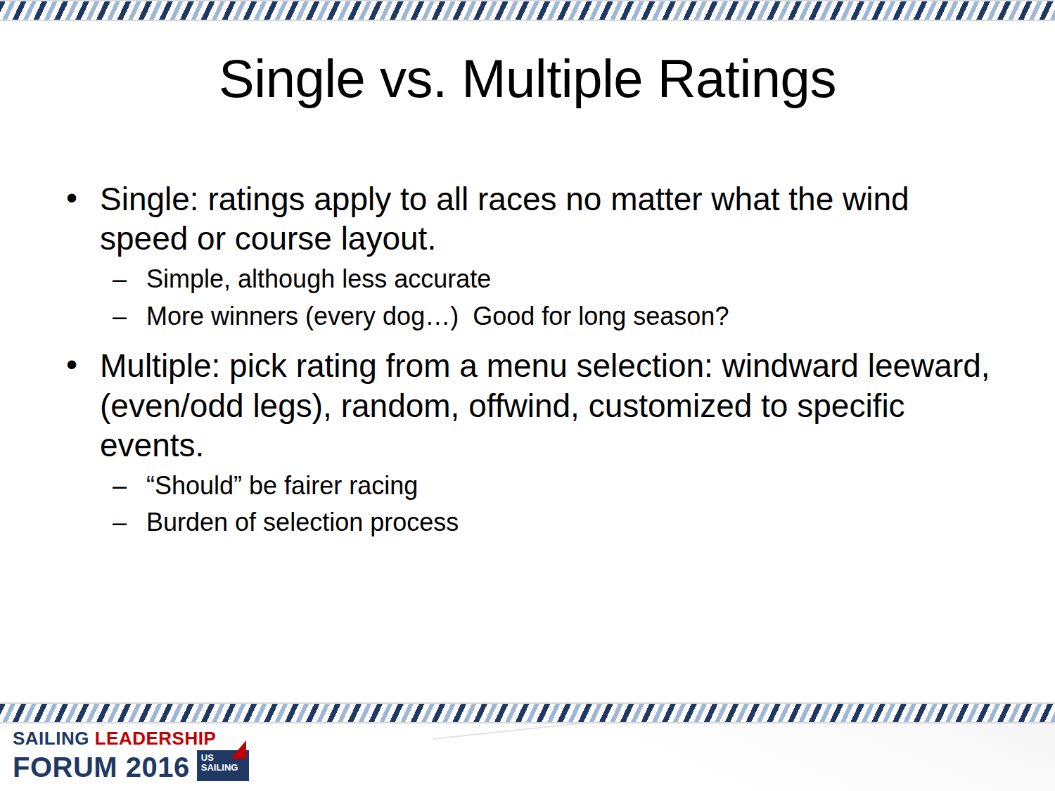Single vs. Multiple Ratings
Single: ratings apply to all races no matter what the wind speed or course layout.
Simple, although less accurate
More winners (every dog…) Good for long season?
Multiple: pick rating from a menu selection: windward leeward, (even/odd legs), random, offwind, customized to specific events.
“Should” be fairer racing
Burden of selection process
SAILING LEADERSHIP
FORUM 2016 US SAILING